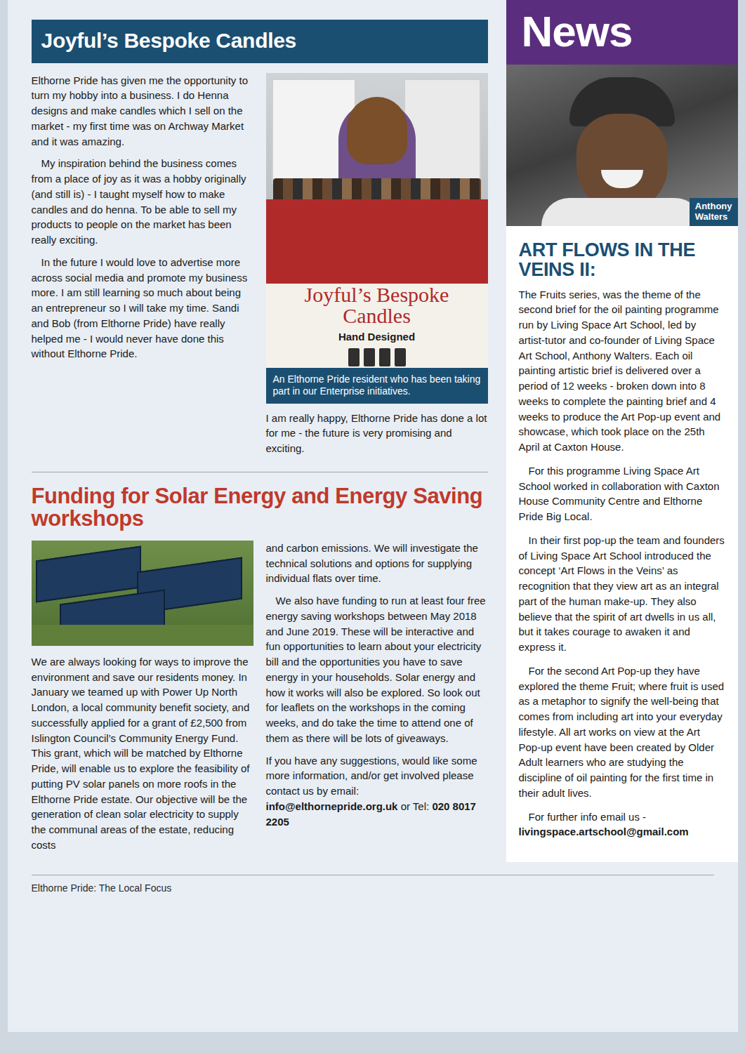Joyful’s Bespoke Candles
Elthorne Pride has given me the opportunity to turn my hobby into a business. I do Henna designs and make candles which I sell on the market - my first time was on Archway Market and it was amazing.
My inspiration behind the business comes from a place of joy as it was a hobby originally (and still is) - I taught myself how to make candles and do henna. To be able to sell my products to people on the market has been really exciting.
In the future I would love to advertise more across social media and promote my business more. I am still learning so much about being an entrepreneur so I will take my time. Sandi and Bob (from Elthorne Pride) have really helped me - I would never have done this without Elthorne Pride.
Joyful’s Bespoke Candles Hand Designed
An Elthorne Pride resident who has been taking part in our Enterprise initiatives.
I am really happy, Elthorne Pride has done a lot for me - the future is very promising and exciting.
Funding for Solar Energy and Energy Saving workshops
We are always looking for ways to improve the environment and save our residents money. In January we teamed up with Power Up North London, a local community benefit society, and successfully applied for a grant of £2,500 from Islington Council’s Community Energy Fund. This grant, which will be matched by Elthorne Pride, will enable us to explore the feasibility of putting PV solar panels on more roofs in the Elthorne Pride estate. Our objective will be the generation of clean solar electricity to supply the communal areas of the estate, reducing costs
and carbon emissions. We will investigate the technical solutions and options for supplying individual flats over time.
We also have funding to run at least four free energy saving workshops between May 2018 and June 2019. These will be interactive and fun opportunities to learn about your electricity bill and the opportunities you have to save energy in your households. Solar energy and how it works will also be explored. So look out for leaflets on the workshops in the coming weeks, and do take the time to attend one of them as there will be lots of giveaways.
If you have any suggestions, would like some more information, and/or get involved please contact us by email: info@elthornepride.org.uk or Tel: 020 8017 2205
News
Anthony
Walters
ART FLOWS IN THE VEINS II:
The Fruits series, was the theme of the second brief for the oil painting programme run by Living Space Art School, led by artist-tutor and co-founder of Living Space Art School, Anthony Walters. Each oil painting artistic brief is delivered over a period of 12 weeks - broken down into 8 weeks to complete the painting brief and 4 weeks to produce the Art Pop-up event and showcase, which took place on the 25th April at Caxton House.
For this programme Living Space Art School worked in collaboration with Caxton House Community Centre and Elthorne Pride Big Local.
In their first pop-up the team and founders of Living Space Art School introduced the concept ‘Art Flows in the Veins’ as recognition that they view art as an integral part of the human make-up. They also believe that the spirit of art dwells in us all, but it takes courage to awaken it and express it.
For the second Art Pop-up they have explored the theme Fruit; where fruit is used as a metaphor to signify the well-being that comes from including art into your everyday lifestyle. All art works on view at the Art Pop-up event have been created by Older Adult learners who are studying the discipline of oil painting for the first time in their adult lives.
For further info email us - livingspace.artschool@gmail.com
Elthorne Pride: The Local Focus